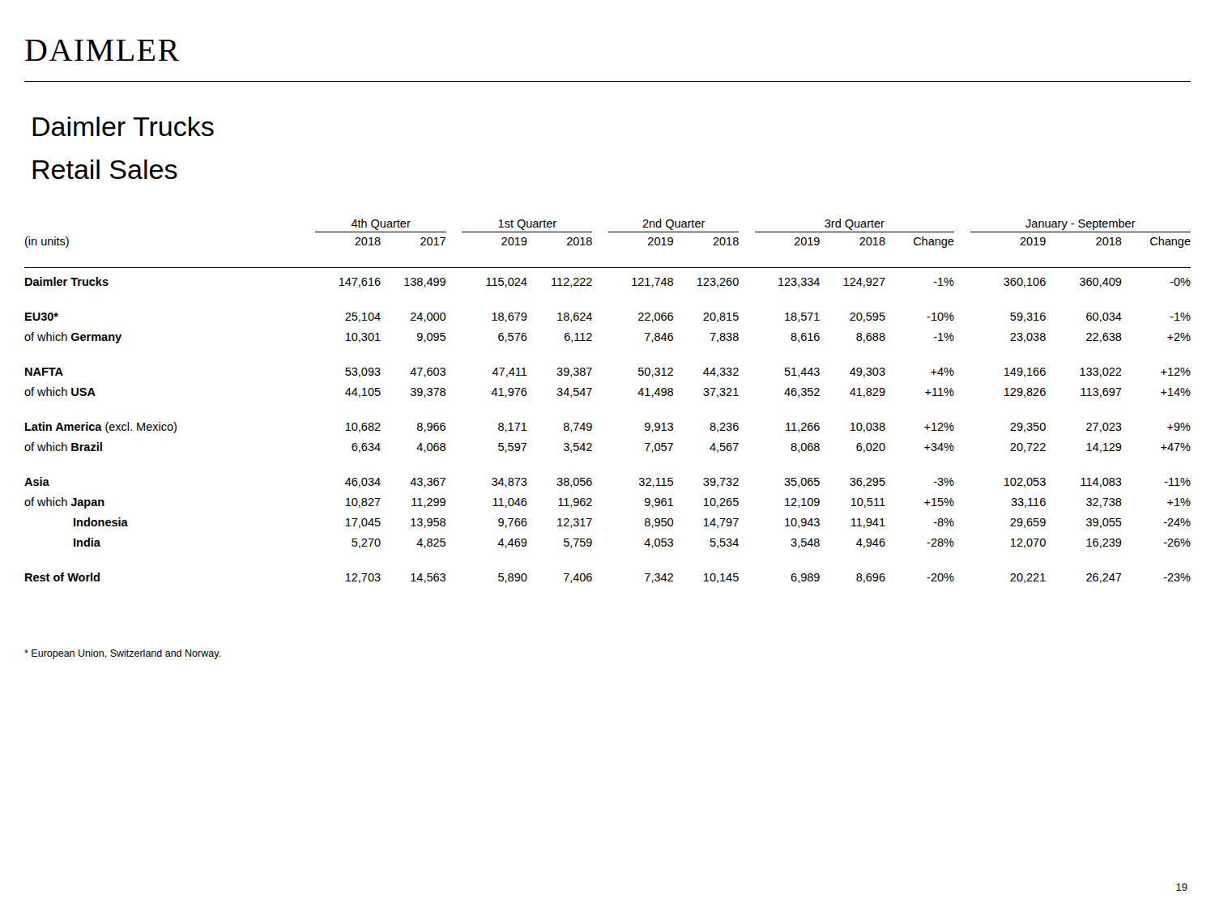DAIMLER
Daimler Trucks Retail Sales
| | 4th Quarter | | 1st Quarter | | 2nd Quarter | | 3rd Quarter | | January - September |
| --- | --- | --- | --- | --- | --- | --- | --- | --- | --- |
| (in units) | 2018 | 2017 | | 2019 | 2018 | | 2019 | 2018 | | 2019 | 2018 | Change | | 2019 | 2018 | Change |
| Daimler Trucks | 147,616 | 138,499 | | 115,024 | 112,222 | | 121,748 | 123,260 | | 123,334 | 124,927 | -1% | | 360,106 | 360,409 | -0% |
| EU30* | 25,104 | 24,000 | | 18,679 | 18,624 | | 22,066 | 20,815 | | 18,571 | 20,595 | -10% | | 59,316 | 60,034 | -1% |
| of which Germany | 10,301 | 9,095 | | 6,576 | 6,112 | | 7,846 | 7,838 | | 8,616 | 8,688 | -1% | | 23,038 | 22,638 | +2% |
| NAFTA | 53,093 | 47,603 | | 47,411 | 39,387 | | 50,312 | 44,332 | | 51,443 | 49,303 | +4% | | 149,166 | 133,022 | +12% |
| of which USA | 44,105 | 39,378 | | 41,976 | 34,547 | | 41,498 | 37,321 | | 46,352 | 41,829 | +11% | | 129,826 | 113,697 | +14% |
| Latin America (excl. Mexico) | 10,682 | 8,966 | | 8,171 | 8,749 | | 9,913 | 8,236 | | 11,266 | 10,038 | +12% | | 29,350 | 27,023 | +9% |
| of which Brazil | 6,634 | 4,068 | | 5,597 | 3,542 | | 7,057 | 4,567 | | 8,068 | 6,020 | +34% | | 20,722 | 14,129 | +47% |
| Asia | 46,034 | 43,367 | | 34,873 | 38,056 | | 32,115 | 39,732 | | 35,065 | 36,295 | -3% | | 102,053 | 114,083 | -11% |
| of which Japan | 10,827 | 11,299 | | 11,046 | 11,962 | | 9,961 | 10,265 | | 12,109 | 10,511 | +15% | | 33,116 | 32,738 | +1% |
| Indonesia | 17,045 | 13,958 | | 9,766 | 12,317 | | 8,950 | 14,797 | | 10,943 | 11,941 | -8% | | 29,659 | 39,055 | -24% |
| India | 5,270 | 4,825 | | 4,469 | 5,759 | | 4,053 | 5,534 | | 3,548 | 4,946 | -28% | | 12,070 | 16,239 | -26% |
| Rest of World | 12,703 | 14,563 | | 5,890 | 7,406 | | 7,342 | 10,145 | | 6,989 | 8,696 | -20% | | 20,221 | 26,247 | -23% |
* European Union, Switzerland and Norway.
19